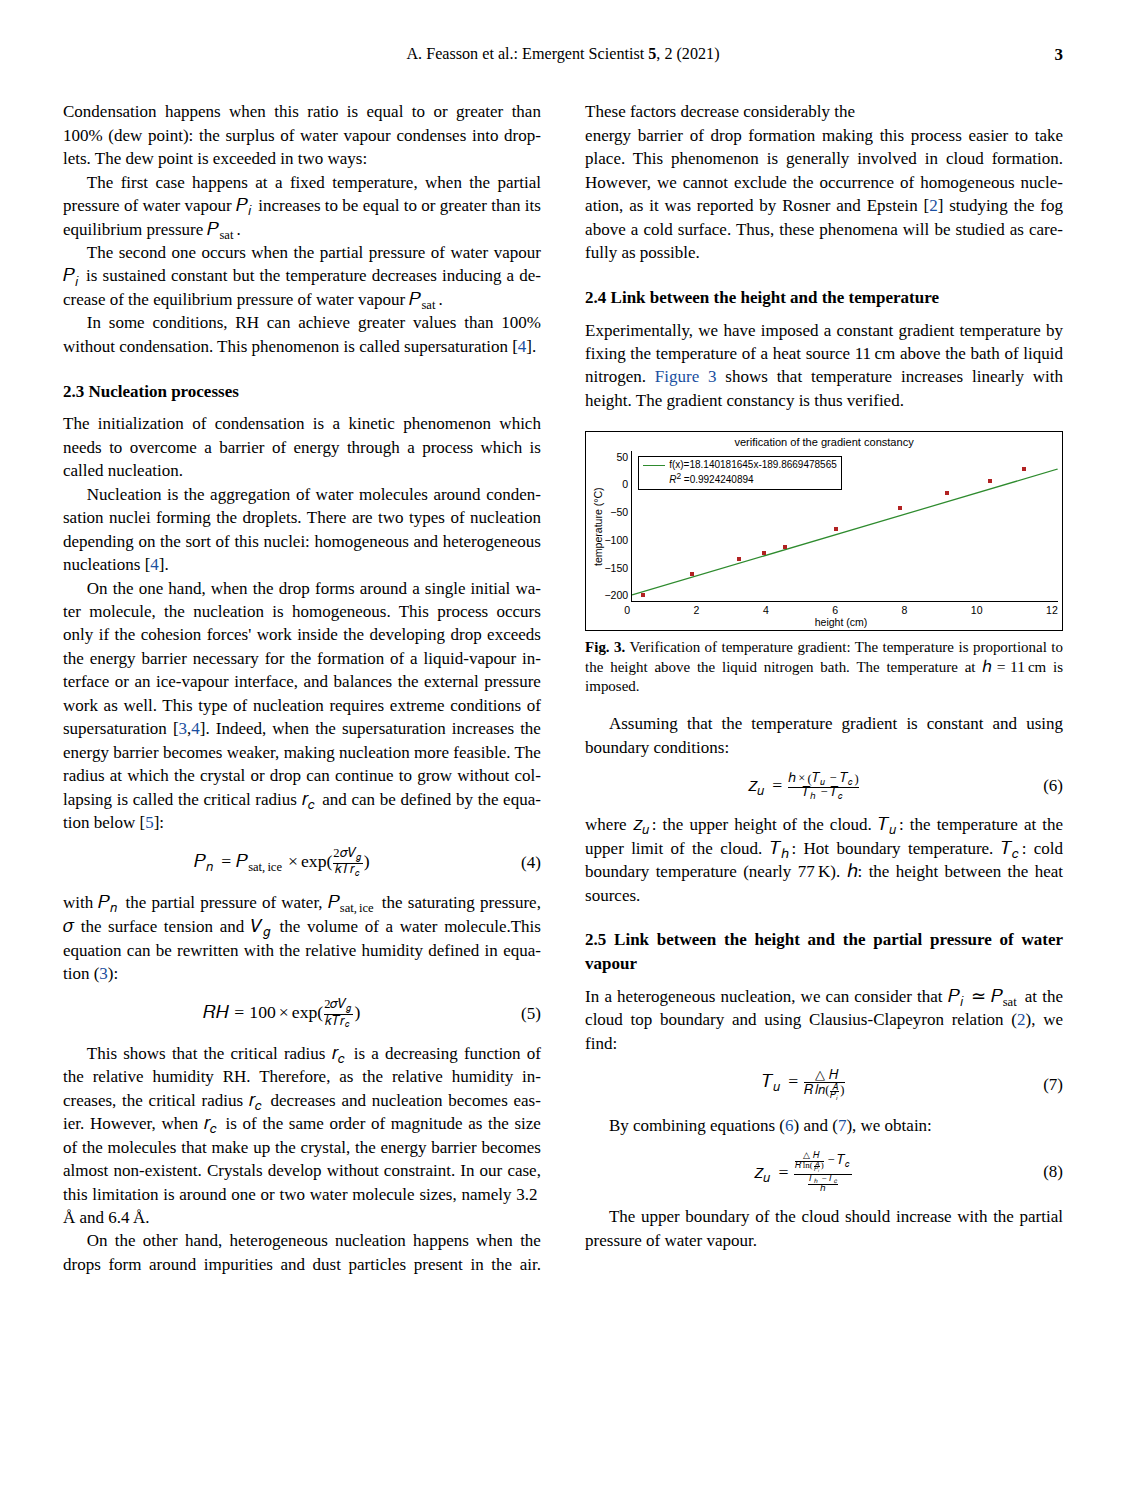A. Feasson et al.: Emergent Scientist 5, 2 (2021) 3
Condensation happens when this ratio is equal to or greater than 100% (dew point): the surplus of water vapour condenses into droplets. The dew point is exceeded in two ways:
The first case happens at a fixed temperature, when the partial pressure of water vapour Pi increases to be equal to or greater than its equilibrium pressure Psat.
The second one occurs when the partial pressure of water vapour Pi is sustained constant but the temperature decreases inducing a decrease of the equilibrium pressure of water vapour Psat.
In some conditions, RH can achieve greater values than 100% without condensation. This phenomenon is called supersaturation [4].
2.3 Nucleation processes
The initialization of condensation is a kinetic phenomenon which needs to overcome a barrier of energy through a process which is called nucleation.
Nucleation is the aggregation of water molecules around condensation nuclei forming the droplets. There are two types of nucleation depending on the sort of this nuclei: homogeneous and heterogeneous nucleations [4].
On the one hand, when the drop forms around a single initial water molecule, the nucleation is homogeneous. This process occurs only if the cohesion forces' work inside the developing drop exceeds the energy barrier necessary for the formation of a liquid-vapour interface or an ice-vapour interface, and balances the external pressure work as well. This type of nucleation requires extreme conditions of supersaturation [3,4]. Indeed, when the supersaturation increases the energy barrier becomes weaker, making nucleation more feasible. The radius at which the crystal or drop can continue to grow without collapsing is called the critical radius rc and can be defined by the equation below [5]:
Pn = Psat,ice × exp ( 2σVg kTrc ) (4)
with Pn the partial pressure of water, Psat,ice the saturating pressure, σ the surface tension and Vg the volume of a water molecule.This equation can be rewritten with the relative humidity defined in equation (3):
RH = 100 × exp ( 2σVg kTrc ) (5)
This shows that the critical radius rc is a decreasing function of the relative humidity RH. Therefore, as the relative humidity increases, the critical radius rc decreases and nucleation becomes easier. However, when rc is of the same order of magnitude as the size of the molecules that make up the crystal, the energy barrier becomes almost non-existent. Crystals develop without constraint. In our case, this limitation is around one or two water molecule sizes, namely 3.2 Å and 6.4 Å.
On the other hand, heterogeneous nucleation happens when the drops form around impurities and dust particles present in the air. These factors decrease considerably the
energy barrier of drop formation making this process easier to take place. This phenomenon is generally involved in cloud formation. However, we cannot exclude the occurrence of homogeneous nucleation, as it was reported by Rosner and Epstein [2] studying the fog above a cold surface. Thus, these phenomena will be studied as carefully as possible.
2.4 Link between the height and the temperature
Experimentally, we have imposed a constant gradient temperature by fixing the temperature of a heat source 11 cm above the bath of liquid nitrogen. Figure 3 shows that temperature increases linearly with height. The gradient constancy is thus verified.
verification of the gradient constancy
temperature (°C)
500−50−100−150−200
f(x)=18.140181645x-189.8669478565
R2 =0.9924240894
024681012
height (cm)
Fig. 3. Verification of temperature gradient: The temperature is proportional to the height above the liquid nitrogen bath. The temperature at h=11 cm is imposed.
Assuming that the temperature gradient is constant and using boundary conditions:
zu = h×(Tu−Tc) Th−Tc (6)
where zu: the upper height of the cloud. Tu: the temperature at the upper limit of the cloud. Th: Hot boundary temperature. Tc: cold boundary temperature (nearly 77 K). h: the height between the heat sources.
2.5 Link between the height and the partial pressure of water vapour
In a heterogeneous nucleation, we can consider that Pi≃Psat at the cloud top boundary and using Clausius-Clapeyron relation (2), we find:
Tu = △H Rln(APi) (7)
By combining equations (6) and (7), we obtain:
zu = △H Rln(APi) − Tc Th−Tc h (8)
The upper boundary of the cloud should increase with the partial pressure of water vapour.